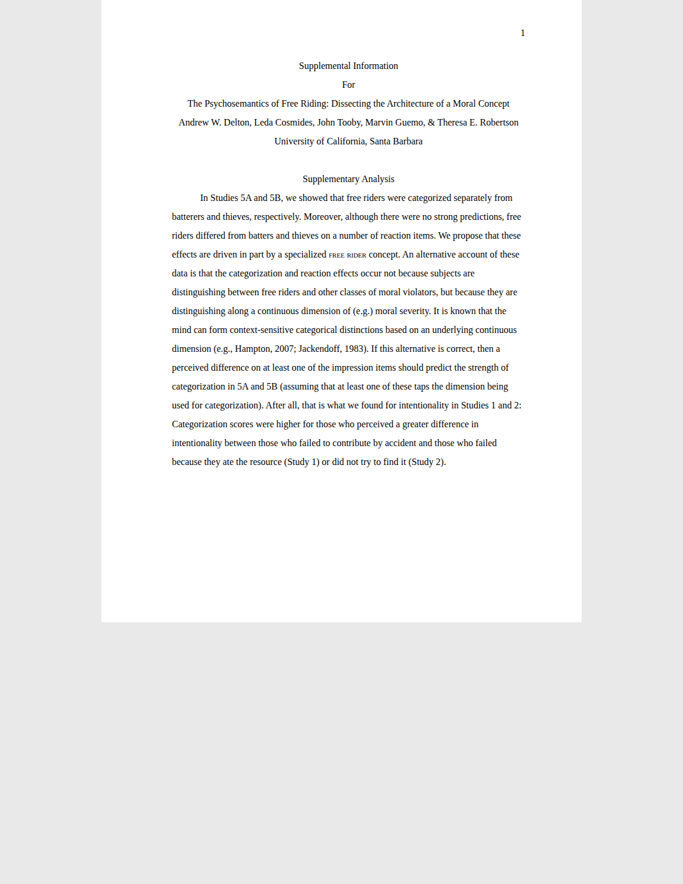1
Supplemental Information
For
The Psychosemantics of Free Riding: Dissecting the Architecture of a Moral Concept
Andrew W. Delton, Leda Cosmides, John Tooby, Marvin Guemo, & Theresa E. Robertson
University of California, Santa Barbara
Supplementary Analysis
In Studies 5A and 5B, we showed that free riders were categorized separately from batterers and thieves, respectively. Moreover, although there were no strong predictions, free riders differed from batters and thieves on a number of reaction items. We propose that these effects are driven in part by a specialized free rider concept. An alternative account of these data is that the categorization and reaction effects occur not because subjects are distinguishing between free riders and other classes of moral violators, but because they are distinguishing along a continuous dimension of (e.g.) moral severity. It is known that the mind can form context-sensitive categorical distinctions based on an underlying continuous dimension (e.g., Hampton, 2007; Jackendoff, 1983). If this alternative is correct, then a perceived difference on at least one of the impression items should predict the strength of categorization in 5A and 5B (assuming that at least one of these taps the dimension being used for categorization). After all, that is what we found for intentionality in Studies 1 and 2: Categorization scores were higher for those who perceived a greater difference in intentionality between those who failed to contribute by accident and those who failed because they ate the resource (Study 1) or did not try to find it (Study 2).